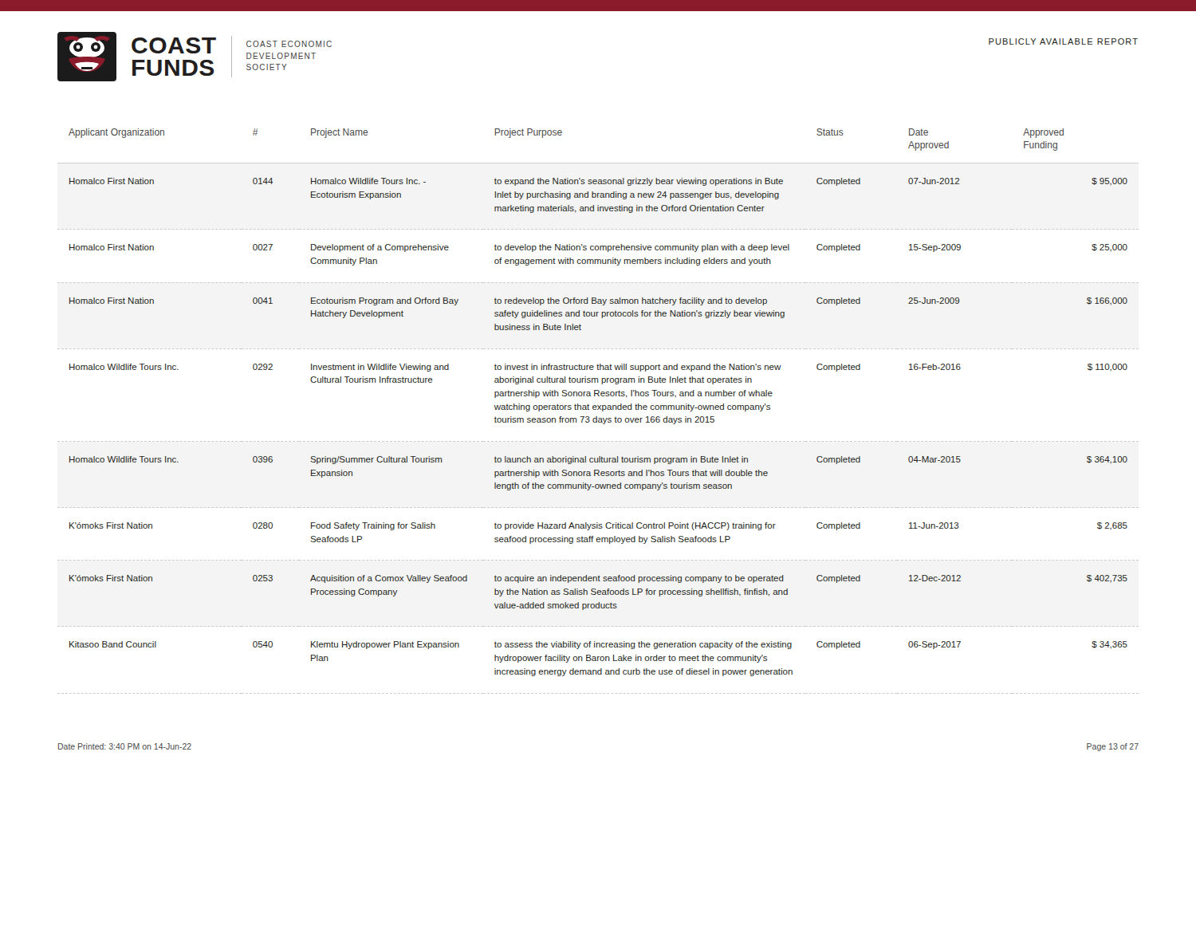COAST
FUNDS
Coast Economic
Development
Society
Publicly Available Report
| Applicant Organization | # | Project Name | Project Purpose | Status | Date Approved | Approved Funding |
| --- | --- | --- | --- | --- | --- | --- |
| Homalco First Nation | 0144 | Homalco Wildlife Tours Inc. - Ecotourism Expansion | to expand the Nation's seasonal grizzly bear viewing operations in Bute Inlet by purchasing and branding a new 24 passenger bus, developing marketing materials, and investing in the Orford Orientation Center | Completed | 07-Jun-2012 | $ 95,000 |
| Homalco First Nation | 0027 | Development of a Comprehensive Community Plan | to develop the Nation's comprehensive community plan with a deep level of engagement with community members including elders and youth | Completed | 15-Sep-2009 | $ 25,000 |
| Homalco First Nation | 0041 | Ecotourism Program and Orford Bay Hatchery Development | to redevelop the Orford Bay salmon hatchery facility and to develop safety guidelines and tour protocols for the Nation's grizzly bear viewing business in Bute Inlet | Completed | 25-Jun-2009 | $ 166,000 |
| Homalco Wildlife Tours Inc. | 0292 | Investment in Wildlife Viewing and Cultural Tourism Infrastructure | to invest in infrastructure that will support and expand the Nation's new aboriginal cultural tourism program in Bute Inlet that operates in partnership with Sonora Resorts, I'hos Tours, and a number of whale watching operators that expanded the community-owned company's tourism season from 73 days to over 166 days in 2015 | Completed | 16-Feb-2016 | $ 110,000 |
| Homalco Wildlife Tours Inc. | 0396 | Spring/Summer Cultural Tourism Expansion | to launch an aboriginal cultural tourism program in Bute Inlet in partnership with Sonora Resorts and I'hos Tours that will double the length of the community-owned company's tourism season | Completed | 04-Mar-2015 | $ 364,100 |
| K'ómoks First Nation | 0280 | Food Safety Training for Salish Seafoods LP | to provide Hazard Analysis Critical Control Point (HACCP) training for seafood processing staff employed by Salish Seafoods LP | Completed | 11-Jun-2013 | $ 2,685 |
| K'ómoks First Nation | 0253 | Acquisition of a Comox Valley Seafood Processing Company | to acquire an independent seafood processing company to be operated by the Nation as Salish Seafoods LP for processing shellfish, finfish, and value-added smoked products | Completed | 12-Dec-2012 | $ 402,735 |
| Kitasoo Band Council | 0540 | Klemtu Hydropower Plant Expansion Plan | to assess the viability of increasing the generation capacity of the existing hydropower facility on Baron Lake in order to meet the community's increasing energy demand and curb the use of diesel in power generation | Completed | 06-Sep-2017 | $ 34,365 |
Date Printed: 3:40 PM on 14-Jun-22
Page 13 of 27